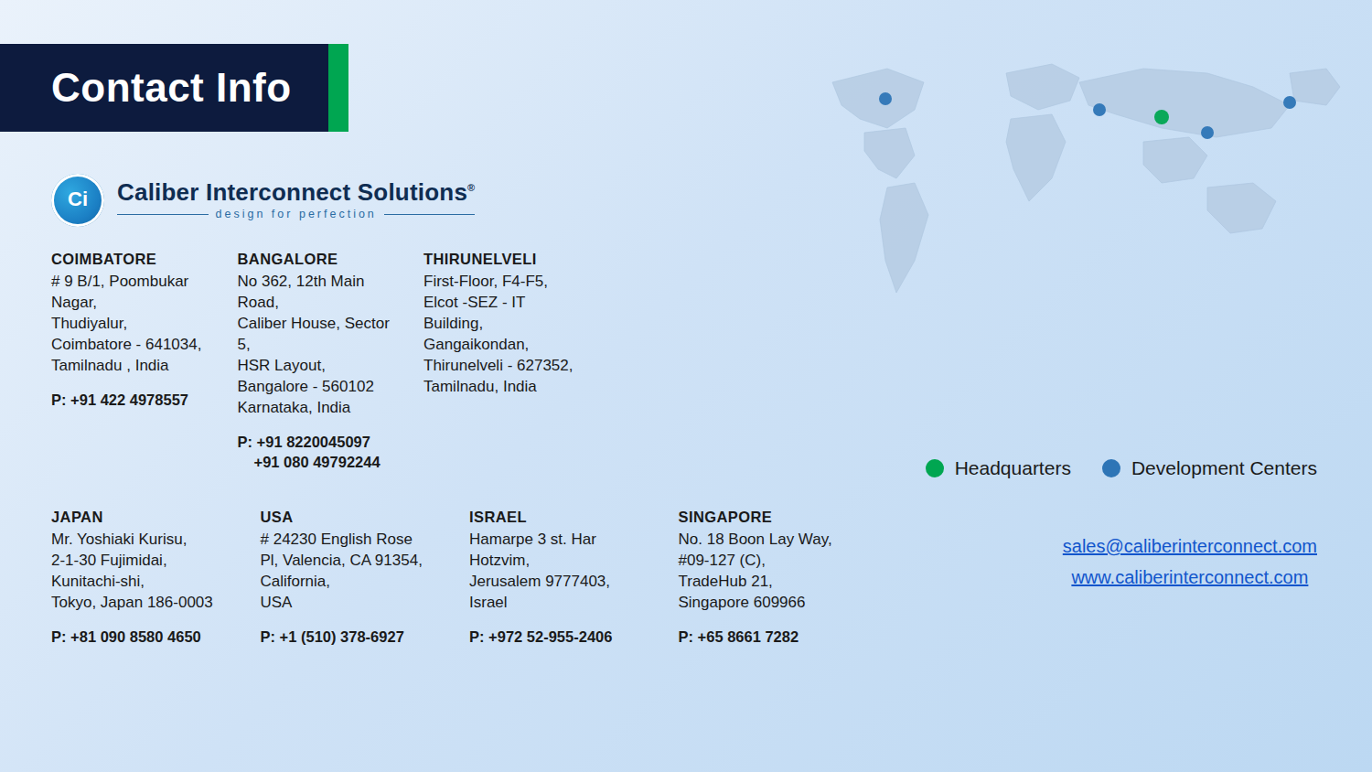Contact Info
Ci
Caliber Interconnect Solutions®
design for perfection
COIMBATORE
# 9 B/1, Poombukar Nagar,
Thudiyalur,
Coimbatore - 641034,
Tamilnadu , India
P: +91 422 4978557
BANGALORE
No 362, 12th Main Road,
Caliber House, Sector 5,
HSR Layout,
Bangalore - 560102
Karnataka, India
P: +91 8220045097 +91 080 49792244
THIRUNELVELI
First-Floor, F4-F5,
Elcot -SEZ - IT Building,
Gangaikondan,
Thirunelveli - 627352,
Tamilnadu, India
Headquarters
Development Centers
JAPAN
Mr. Yoshiaki Kurisu,
2-1-30 Fujimidai,
Kunitachi-shi,
Tokyo, Japan 186-0003
P: +81 090 8580 4650
USA
# 24230 English Rose
Pl, Valencia, CA 91354,
California,
USA
P: +1 (510) 378-6927
ISRAEL
Hamarpe 3 st. Har
Hotzvim,
Jerusalem 9777403,
Israel
P: +972 52-955-2406
SINGAPORE
No. 18 Boon Lay Way,
#09-127 (C),
TradeHub 21,
Singapore 609966
P: +65 8661 7282
sales@caliberinterconnect.com
www.caliberinterconnect.com